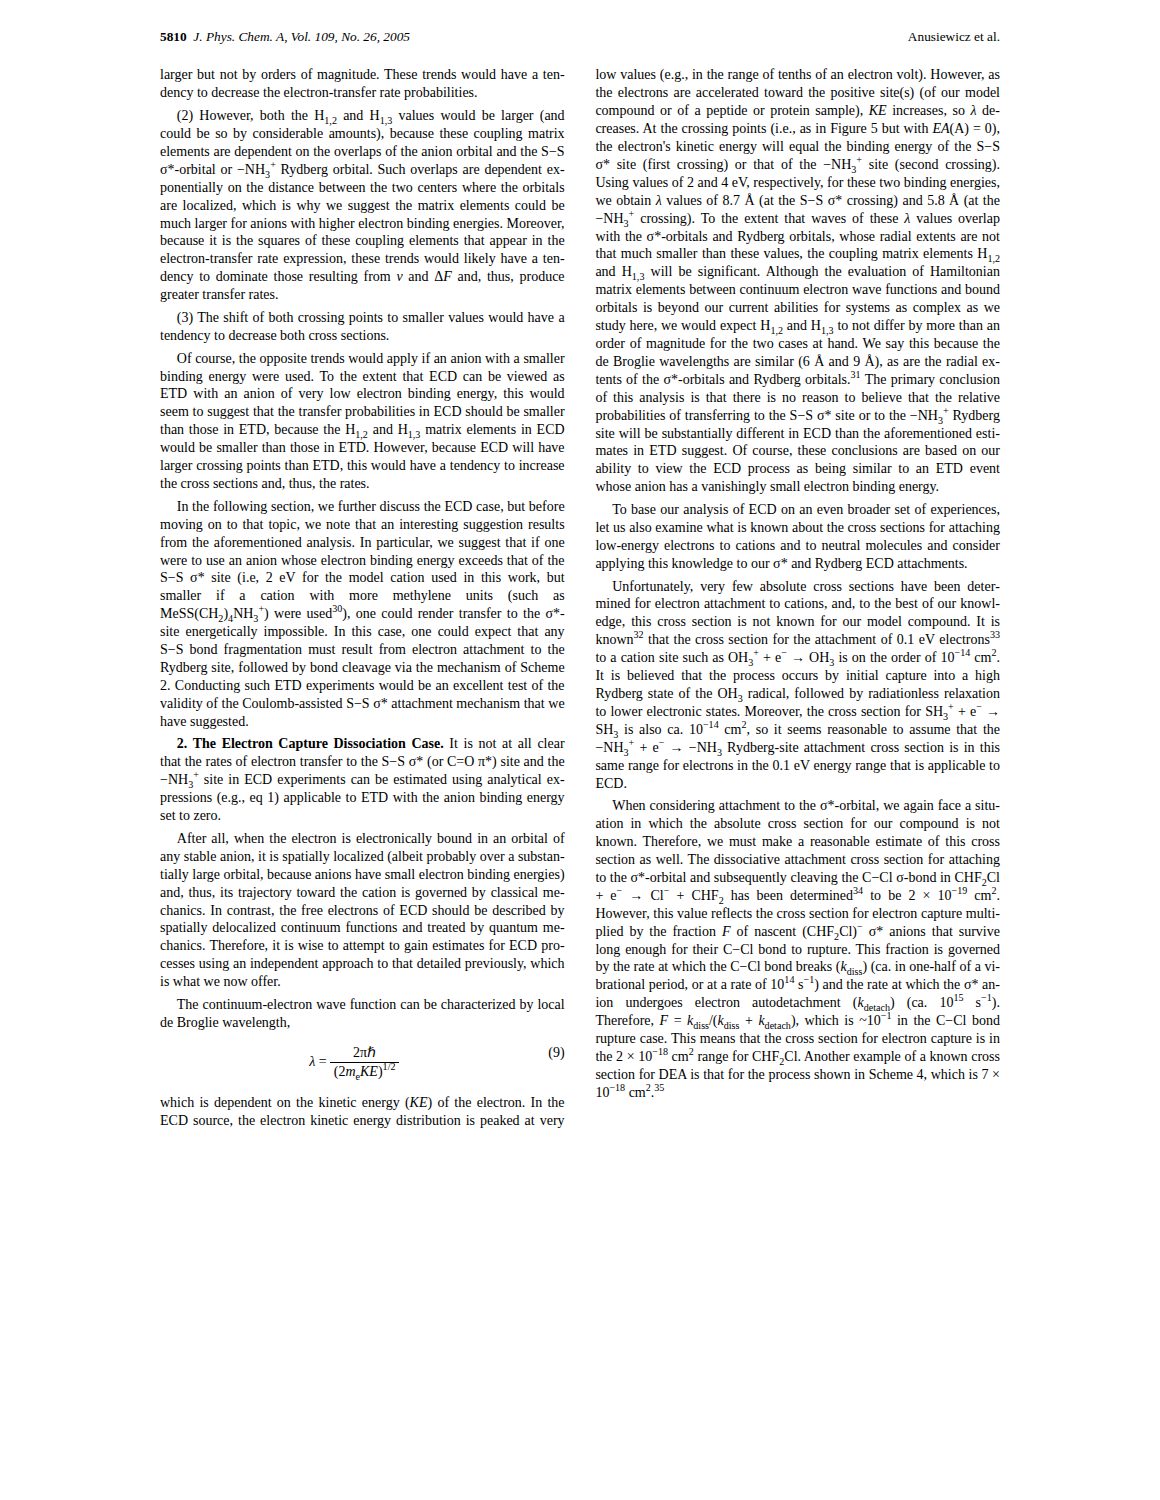5810 J. Phys. Chem. A, Vol. 109, No. 26, 2005
Anusiewicz et al.
larger but not by orders of magnitude. These trends would have a tendency to decrease the electron-transfer rate probabilities.
(2) However, both the H1,2 and H1,3 values would be larger (and could be so by considerable amounts), because these coupling matrix elements are dependent on the overlaps of the anion orbital and the S−S σ*-orbital or −NH3+ Rydberg orbital. Such overlaps are dependent exponentially on the distance between the two centers where the orbitals are localized, which is why we suggest the matrix elements could be much larger for anions with higher electron binding energies. Moreover, because it is the squares of these coupling elements that appear in the electron-transfer rate expression, these trends would likely have a tendency to dominate those resulting from v and ΔF and, thus, produce greater transfer rates.
(3) The shift of both crossing points to smaller values would have a tendency to decrease both cross sections.
Of course, the opposite trends would apply if an anion with a smaller binding energy were used. To the extent that ECD can be viewed as ETD with an anion of very low electron binding energy, this would seem to suggest that the transfer probabilities in ECD should be smaller than those in ETD, because the H1,2 and H1,3 matrix elements in ECD would be smaller than those in ETD. However, because ECD will have larger crossing points than ETD, this would have a tendency to increase the cross sections and, thus, the rates.
In the following section, we further discuss the ECD case, but before moving on to that topic, we note that an interesting suggestion results from the aforementioned analysis. In particular, we suggest that if one were to use an anion whose electron binding energy exceeds that of the S−S σ* site (i.e, 2 eV for the model cation used in this work, but smaller if a cation with more methylene units (such as MeSS(CH2)4NH3+) were used30), one could render transfer to the σ*-site energetically impossible. In this case, one could expect that any S−S bond fragmentation must result from electron attachment to the Rydberg site, followed by bond cleavage via the mechanism of Scheme 2. Conducting such ETD experiments would be an excellent test of the validity of the Coulomb-assisted S−S σ* attachment mechanism that we have suggested.
2. The Electron Capture Dissociation Case. It is not at all clear that the rates of electron transfer to the S−S σ* (or C=O π*) site and the −NH3+ site in ECD experiments can be estimated using analytical expressions (e.g., eq 1) applicable to ETD with the anion binding energy set to zero.
After all, when the electron is electronically bound in an orbital of any stable anion, it is spatially localized (albeit probably over a substantially large orbital, because anions have small electron binding energies) and, thus, its trajectory toward the cation is governed by classical mechanics. In contrast, the free electrons of ECD should be described by spatially delocalized continuum functions and treated by quantum mechanics. Therefore, it is wise to attempt to gain estimates for ECD processes using an independent approach to that detailed previously, which is what we now offer.
The continuum-electron wave function can be characterized by local de Broglie wavelength,
(9) λ = 2πℏ(2meKE)1/2
which is dependent on the kinetic energy (KE) of the electron. In the ECD source, the electron kinetic energy distribution is peaked at very low values (e.g., in the range of tenths of an electron volt). However, as the electrons are accelerated toward the positive site(s) (of our model compound or of a peptide or protein sample), KE increases, so λ decreases. At the crossing points (i.e., as in Figure 5 but with EA(A) = 0), the electron's kinetic energy will equal the binding energy of the S−S σ* site (first crossing) or that of the −NH3+ site (second crossing). Using values of 2 and 4 eV, respectively, for these two binding energies, we obtain λ values of 8.7 Å (at the S−S σ* crossing) and 5.8 Å (at the −NH3+ crossing). To the extent that waves of these λ values overlap with the σ*-orbitals and Rydberg orbitals, whose radial extents are not that much smaller than these values, the coupling matrix elements H1,2 and H1,3 will be significant. Although the evaluation of Hamiltonian matrix elements between continuum electron wave functions and bound orbitals is beyond our current abilities for systems as complex as we study here, we would expect H1,2 and H1,3 to not differ by more than an order of magnitude for the two cases at hand. We say this because the de Broglie wavelengths are similar (6 Å and 9 Å), as are the radial extents of the σ*-orbitals and Rydberg orbitals.31 The primary conclusion of this analysis is that there is no reason to believe that the relative probabilities of transferring to the S−S σ* site or to the −NH3+ Rydberg site will be substantially different in ECD than the aforementioned estimates in ETD suggest. Of course, these conclusions are based on our ability to view the ECD process as being similar to an ETD event whose anion has a vanishingly small electron binding energy.
To base our analysis of ECD on an even broader set of experiences, let us also examine what is known about the cross sections for attaching low-energy electrons to cations and to neutral molecules and consider applying this knowledge to our σ* and Rydberg ECD attachments.
Unfortunately, very few absolute cross sections have been determined for electron attachment to cations, and, to the best of our knowledge, this cross section is not known for our model compound. It is known32 that the cross section for the attachment of 0.1 eV electrons33 to a cation site such as OH3+ + e− → OH3 is on the order of 10−14 cm2. It is believed that the process occurs by initial capture into a high Rydberg state of the OH3 radical, followed by radiationless relaxation to lower electronic states. Moreover, the cross section for SH3+ + e− → SH3 is also ca. 10−14 cm2, so it seems reasonable to assume that the −NH3+ + e− → −NH3 Rydberg-site attachment cross section is in this same range for electrons in the 0.1 eV energy range that is applicable to ECD.
When considering attachment to the σ*-orbital, we again face a situation in which the absolute cross section for our compound is not known. Therefore, we must make a reasonable estimate of this cross section as well. The dissociative attachment cross section for attaching to the σ*-orbital and subsequently cleaving the C−Cl σ-bond in CHF2Cl + e− → Cl− + CHF2 has been determined34 to be 2 × 10−19 cm2. However, this value reflects the cross section for electron capture multiplied by the fraction F of nascent (CHF2Cl)− σ* anions that survive long enough for their C−Cl bond to rupture. This fraction is governed by the rate at which the C−Cl bond breaks (kdiss) (ca. in one-half of a vibrational period, or at a rate of 1014 s−1) and the rate at which the σ* anion undergoes electron autodetachment (kdetach) (ca. 1015 s−1). Therefore, F = kdiss/(kdiss + kdetach), which is ~10−1 in the C−Cl bond rupture case. This means that the cross section for electron capture is in the 2 × 10−18 cm2 range for CHF2Cl. Another example of a known cross section for DEA is that for the process shown in Scheme 4, which is 7 × 10−18 cm2.35